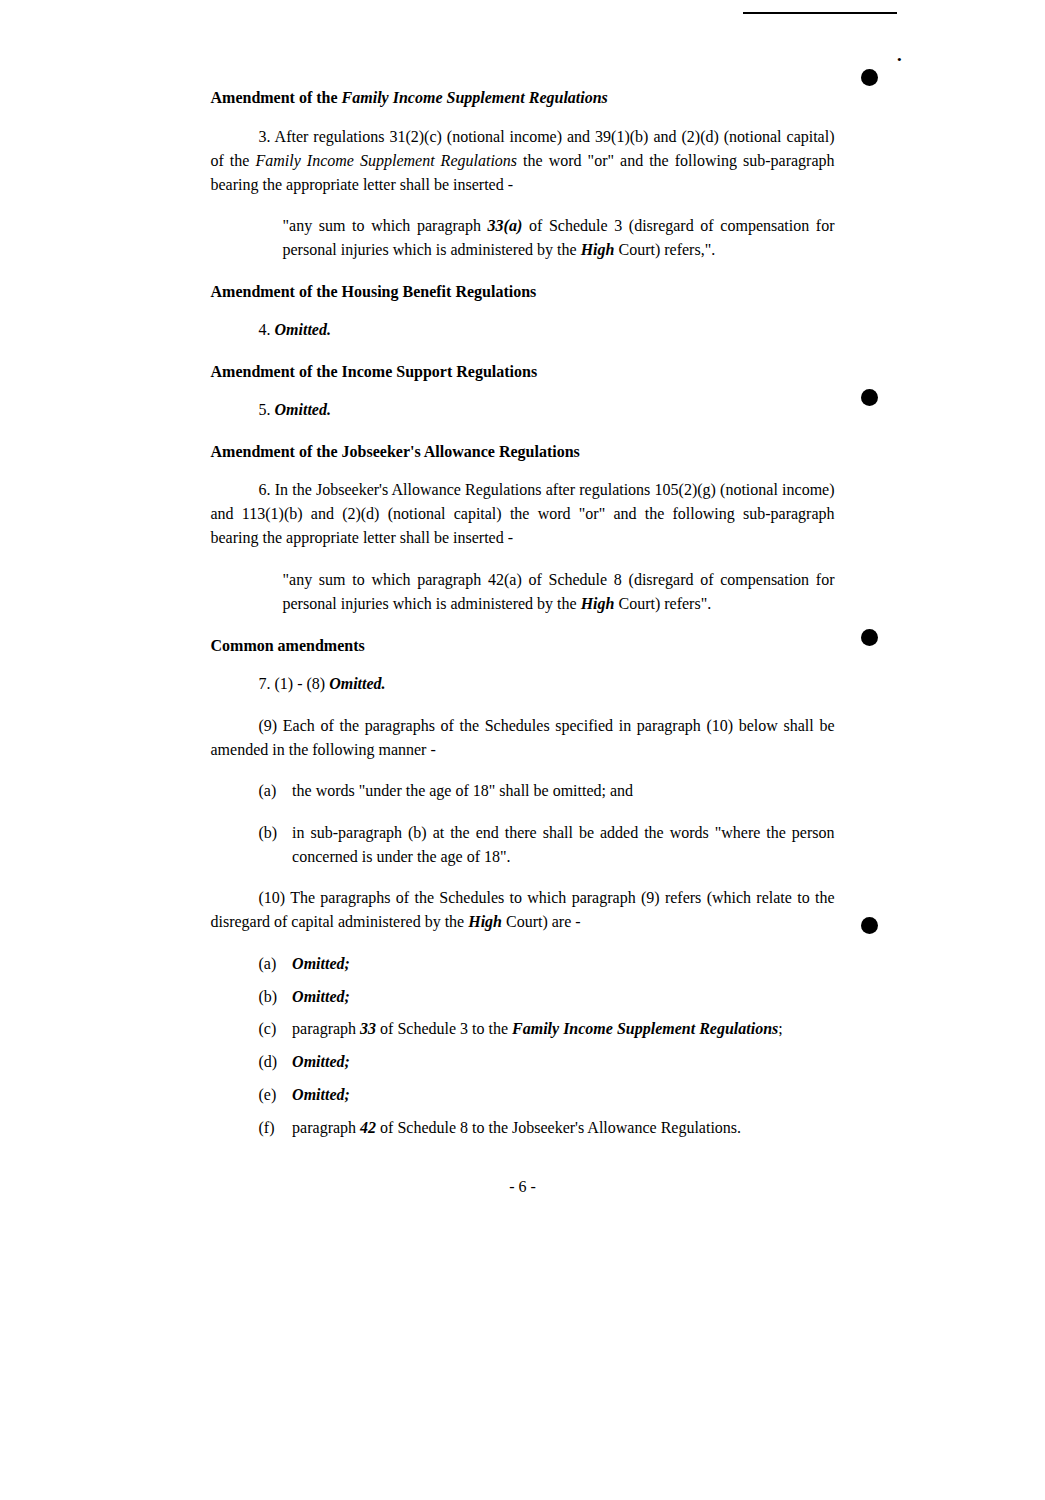•
Amendment of the Family Income Supplement Regulations
3. After regulations 31(2)(c) (notional income) and 39(1)(b) and (2)(d) (notional capital) of the Family Income Supplement Regulations the word "or" and the following sub-paragraph bearing the appropriate letter shall be inserted -
"any sum to which paragraph 33(a) of Schedule 3 (disregard of compensation for personal injuries which is administered by the High Court) refers,".
Amendment of the Housing Benefit Regulations
4. Omitted.
Amendment of the Income Support Regulations
5. Omitted.
Amendment of the Jobseeker's Allowance Regulations
6. In the Jobseeker's Allowance Regulations after regulations 105(2)(g) (notional income) and 113(1)(b) and (2)(d) (notional capital) the word "or" and the following sub-paragraph bearing the appropriate letter shall be inserted -
"any sum to which paragraph 42(a) of Schedule 8 (disregard of compensation for personal injuries which is administered by the High Court) refers".
Common amendments
7. (1) - (8) Omitted.
(9) Each of the paragraphs of the Schedules specified in paragraph (10) below shall be amended in the following manner -
(a) the words "under the age of 18" shall be omitted; and
(b) in sub-paragraph (b) at the end there shall be added the words "where the person concerned is under the age of 18".
(10) The paragraphs of the Schedules to which paragraph (9) refers (which relate to the disregard of capital administered by the High Court) are -
(a) Omitted;
(b) Omitted;
(c) paragraph 33 of Schedule 3 to the Family Income Supplement Regulations;
(d) Omitted;
(e) Omitted;
(f) paragraph 42 of Schedule 8 to the Jobseeker's Allowance Regulations.
- 6 -